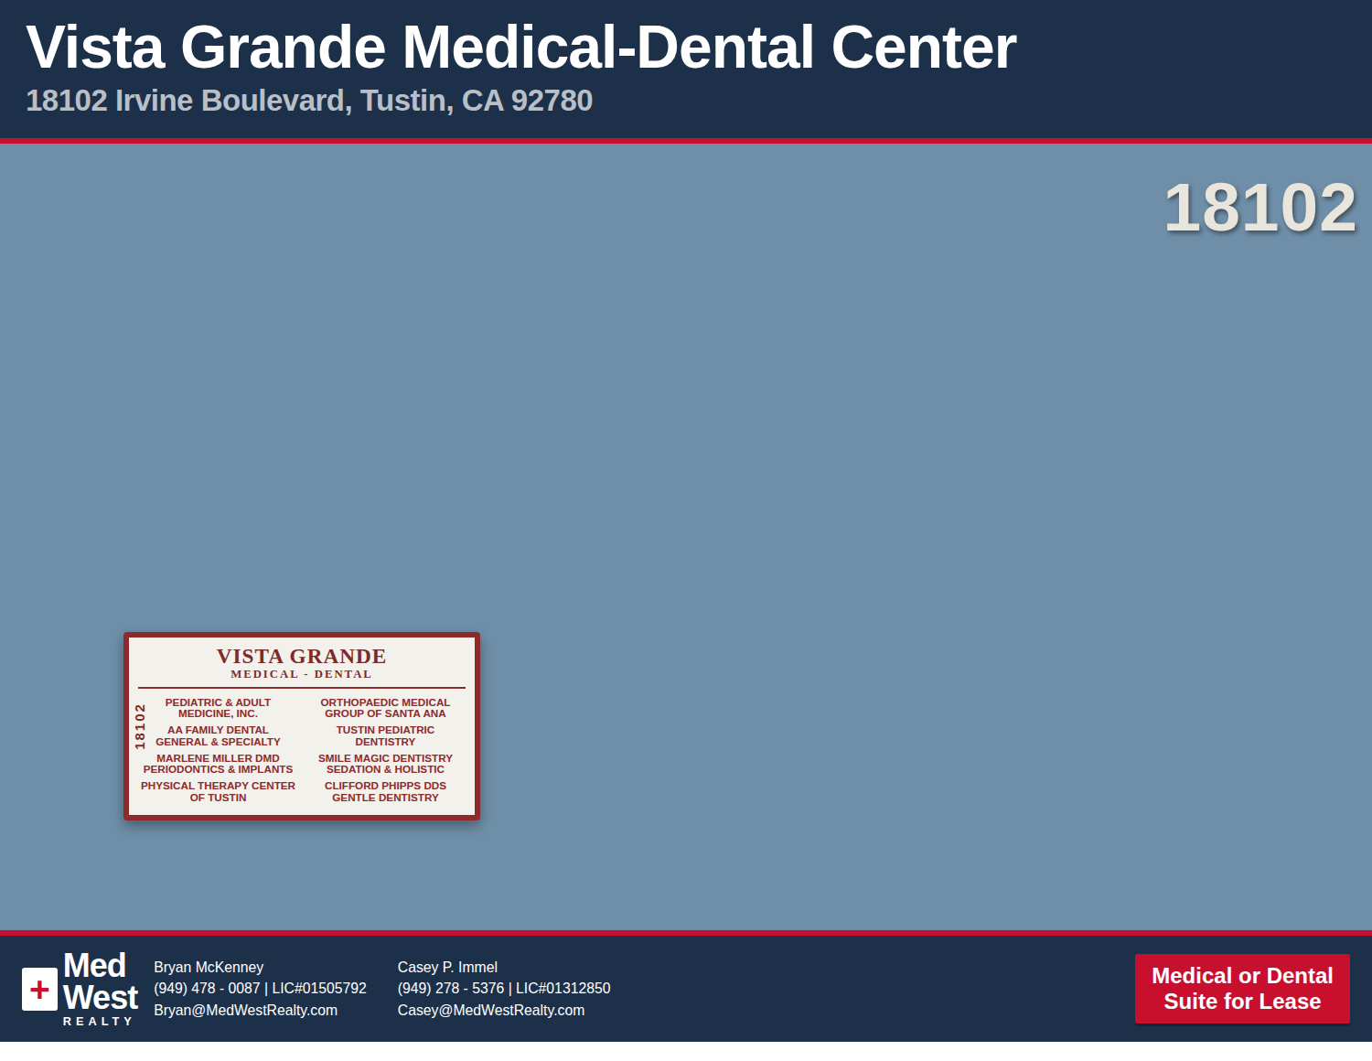Vista Grande Medical-Dental Center
18102 Irvine Boulevard, Tustin, CA 92780
18102
18102
VISTA GRANDEMEDICAL - DENTAL
| Pediatric & Adult Medicine, Inc. | Orthopaedic Medical Group of Santa Ana |
| AA Family Dental General & Specialty | Tustin Pediatric Dentistry |
| Marlene Miller DMD Periodontics & Implants | Smile Magic Dentistry Sedation & Holistic |
| Physical Therapy Center of Tustin | Clifford Phipps DDS Gentle Dentistry |
+ Med West REALTY
Bryan McKenney
(949) 478 - 0087 | LIC#01505792
Bryan@MedWestRealty.com
Casey P. Immel
(949) 278 - 5376 | LIC#01312850
Casey@MedWestRealty.com
Medical or Dental
Suite for Lease